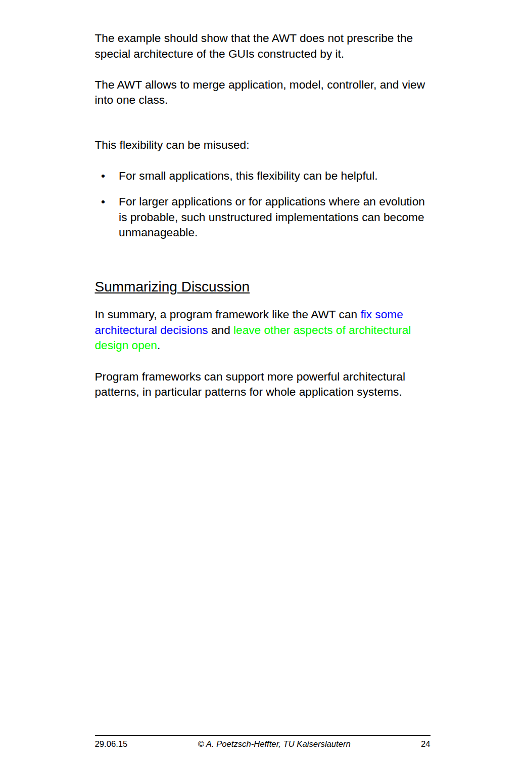The example should show that the AWT does not prescribe the special architecture of the GUIs constructed by it.
The AWT allows to merge application, model, controller, and view into one class.
This flexibility can be misused:
For small applications, this flexibility can be helpful.
For larger applications or for applications where an evolution is probable, such unstructured implementations can become unmanageable.
Summarizing Discussion
In summary, a program framework like the AWT can fix some architectural decisions and leave other aspects of architectural design open.
Program frameworks can support more powerful architectural patterns, in particular patterns for whole application systems.
29.06.15 © A. Poetzsch-Heffter, TU Kaiserslautern 24